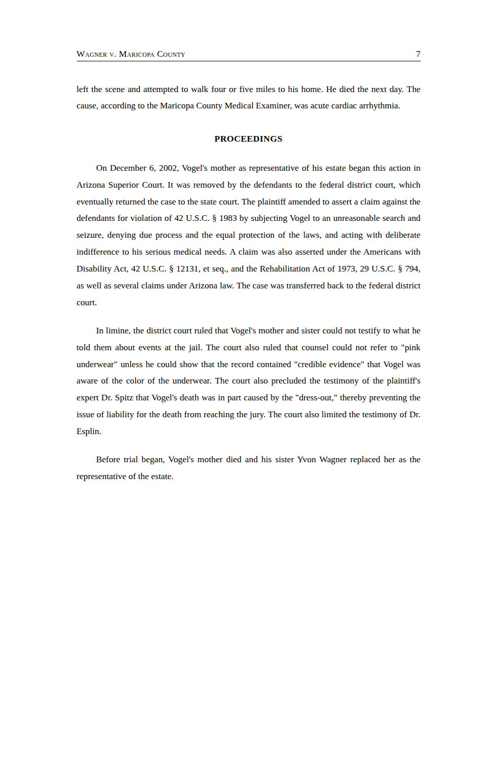Wagner v. Maricopa County 7
left the scene and attempted to walk four or five miles to his home. He died the next day. The cause, according to the Maricopa County Medical Examiner, was acute cardiac arrhythmia.
PROCEEDINGS
On December 6, 2002, Vogel's mother as representative of his estate began this action in Arizona Superior Court. It was removed by the defendants to the federal district court, which eventually returned the case to the state court. The plaintiff amended to assert a claim against the defendants for violation of 42 U.S.C. § 1983 by subjecting Vogel to an unreasonable search and seizure, denying due process and the equal protection of the laws, and acting with deliberate indifference to his serious medical needs. A claim was also asserted under the Americans with Disability Act, 42 U.S.C. § 12131, et seq., and the Rehabilitation Act of 1973, 29 U.S.C. § 794, as well as several claims under Arizona law. The case was transferred back to the federal district court.
In limine, the district court ruled that Vogel's mother and sister could not testify to what he told them about events at the jail. The court also ruled that counsel could not refer to "pink underwear" unless he could show that the record contained "credible evidence" that Vogel was aware of the color of the underwear. The court also precluded the testimony of the plaintiff's expert Dr. Spitz that Vogel's death was in part caused by the "dress-out," thereby preventing the issue of liability for the death from reaching the jury. The court also limited the testimony of Dr. Esplin.
Before trial began, Vogel's mother died and his sister Yvon Wagner replaced her as the representative of the estate.